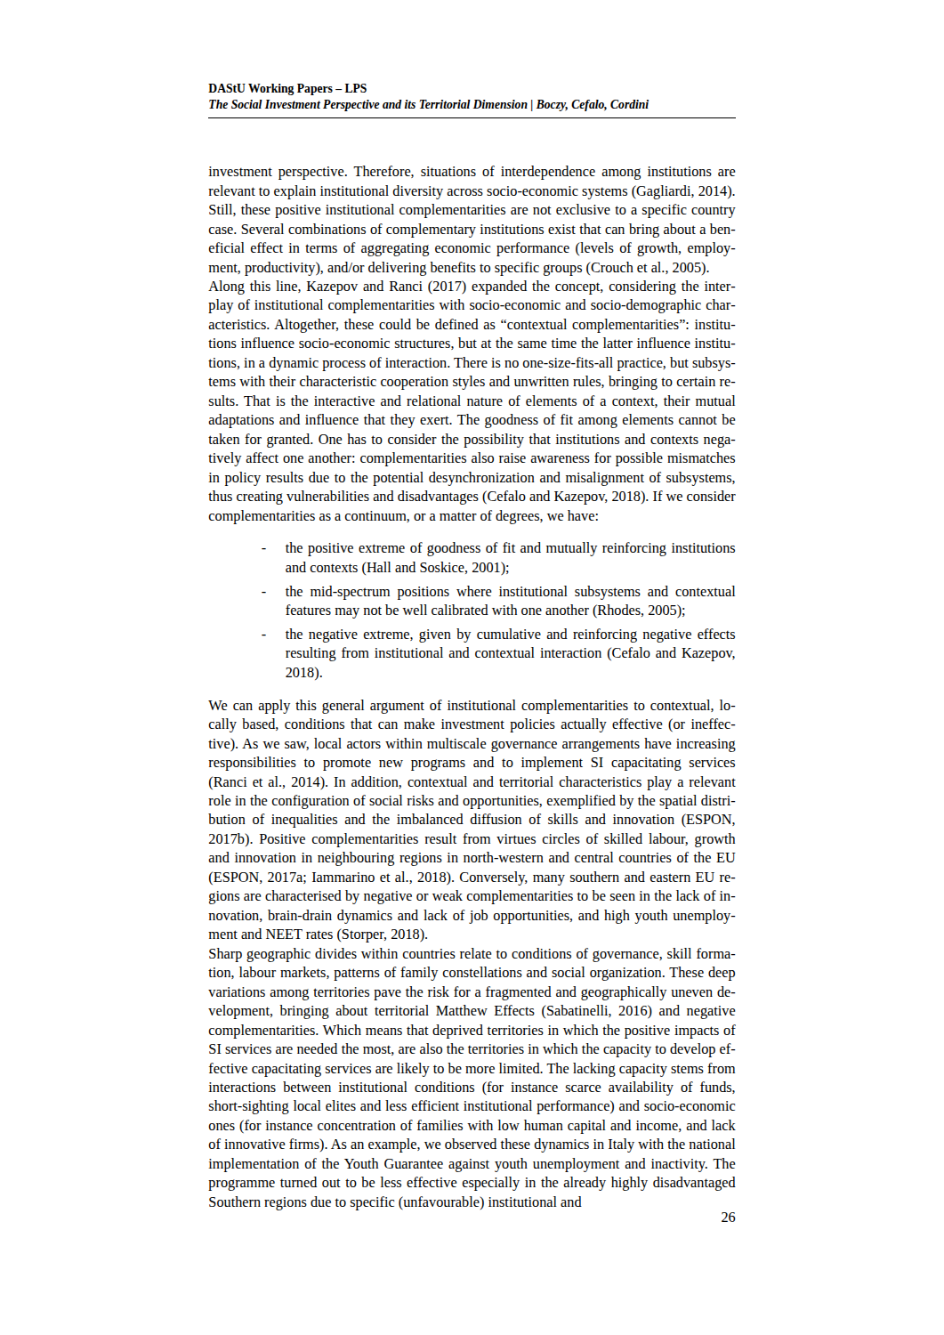DAStU Working Papers – LPS
The Social Investment Perspective and its Territorial Dimension | Boczy, Cefalo, Cordini
investment perspective. Therefore, situations of interdependence among institutions are relevant to explain institutional diversity across socio-economic systems (Gagliardi, 2014). Still, these positive institutional complementarities are not exclusive to a specific country case. Several combinations of complementary institutions exist that can bring about a beneficial effect in terms of aggregating economic performance (levels of growth, employment, productivity), and/or delivering benefits to specific groups (Crouch et al., 2005).
Along this line, Kazepov and Ranci (2017) expanded the concept, considering the interplay of institutional complementarities with socio-economic and socio-demographic characteristics. Altogether, these could be defined as “contextual complementarities”: institutions influence socio-economic structures, but at the same time the latter influence institutions, in a dynamic process of interaction. There is no one-size-fits-all practice, but subsystems with their characteristic cooperation styles and unwritten rules, bringing to certain results. That is the interactive and relational nature of elements of a context, their mutual adaptations and influence that they exert. The goodness of fit among elements cannot be taken for granted. One has to consider the possibility that institutions and contexts negatively affect one another: complementarities also raise awareness for possible mismatches in policy results due to the potential desynchronization and misalignment of subsystems, thus creating vulnerabilities and disadvantages (Cefalo and Kazepov, 2018). If we consider complementarities as a continuum, or a matter of degrees, we have:
the positive extreme of goodness of fit and mutually reinforcing institutions and contexts (Hall and Soskice, 2001);
the mid-spectrum positions where institutional subsystems and contextual features may not be well calibrated with one another (Rhodes, 2005);
the negative extreme, given by cumulative and reinforcing negative effects resulting from institutional and contextual interaction (Cefalo and Kazepov, 2018).
We can apply this general argument of institutional complementarities to contextual, locally based, conditions that can make investment policies actually effective (or ineffective). As we saw, local actors within multiscale governance arrangements have increasing responsibilities to promote new programs and to implement SI capacitating services (Ranci et al., 2014). In addition, contextual and territorial characteristics play a relevant role in the configuration of social risks and opportunities, exemplified by the spatial distribution of inequalities and the imbalanced diffusion of skills and innovation (ESPON, 2017b). Positive complementarities result from virtues circles of skilled labour, growth and innovation in neighbouring regions in north-western and central countries of the EU (ESPON, 2017a; Iammarino et al., 2018). Conversely, many southern and eastern EU regions are characterised by negative or weak complementarities to be seen in the lack of innovation, brain-drain dynamics and lack of job opportunities, and high youth unemployment and NEET rates (Storper, 2018).
Sharp geographic divides within countries relate to conditions of governance, skill formation, labour markets, patterns of family constellations and social organization. These deep variations among territories pave the risk for a fragmented and geographically uneven development, bringing about territorial Matthew Effects (Sabatinelli, 2016) and negative complementarities. Which means that deprived territories in which the positive impacts of SI services are needed the most, are also the territories in which the capacity to develop effective capacitating services are likely to be more limited. The lacking capacity stems from interactions between institutional conditions (for instance scarce availability of funds, short-sighting local elites and less efficient institutional performance) and socio-economic ones (for instance concentration of families with low human capital and income, and lack of innovative firms). As an example, we observed these dynamics in Italy with the national implementation of the Youth Guarantee against youth unemployment and inactivity. The programme turned out to be less effective especially in the already highly disadvantaged Southern regions due to specific (unfavourable) institutional and
26